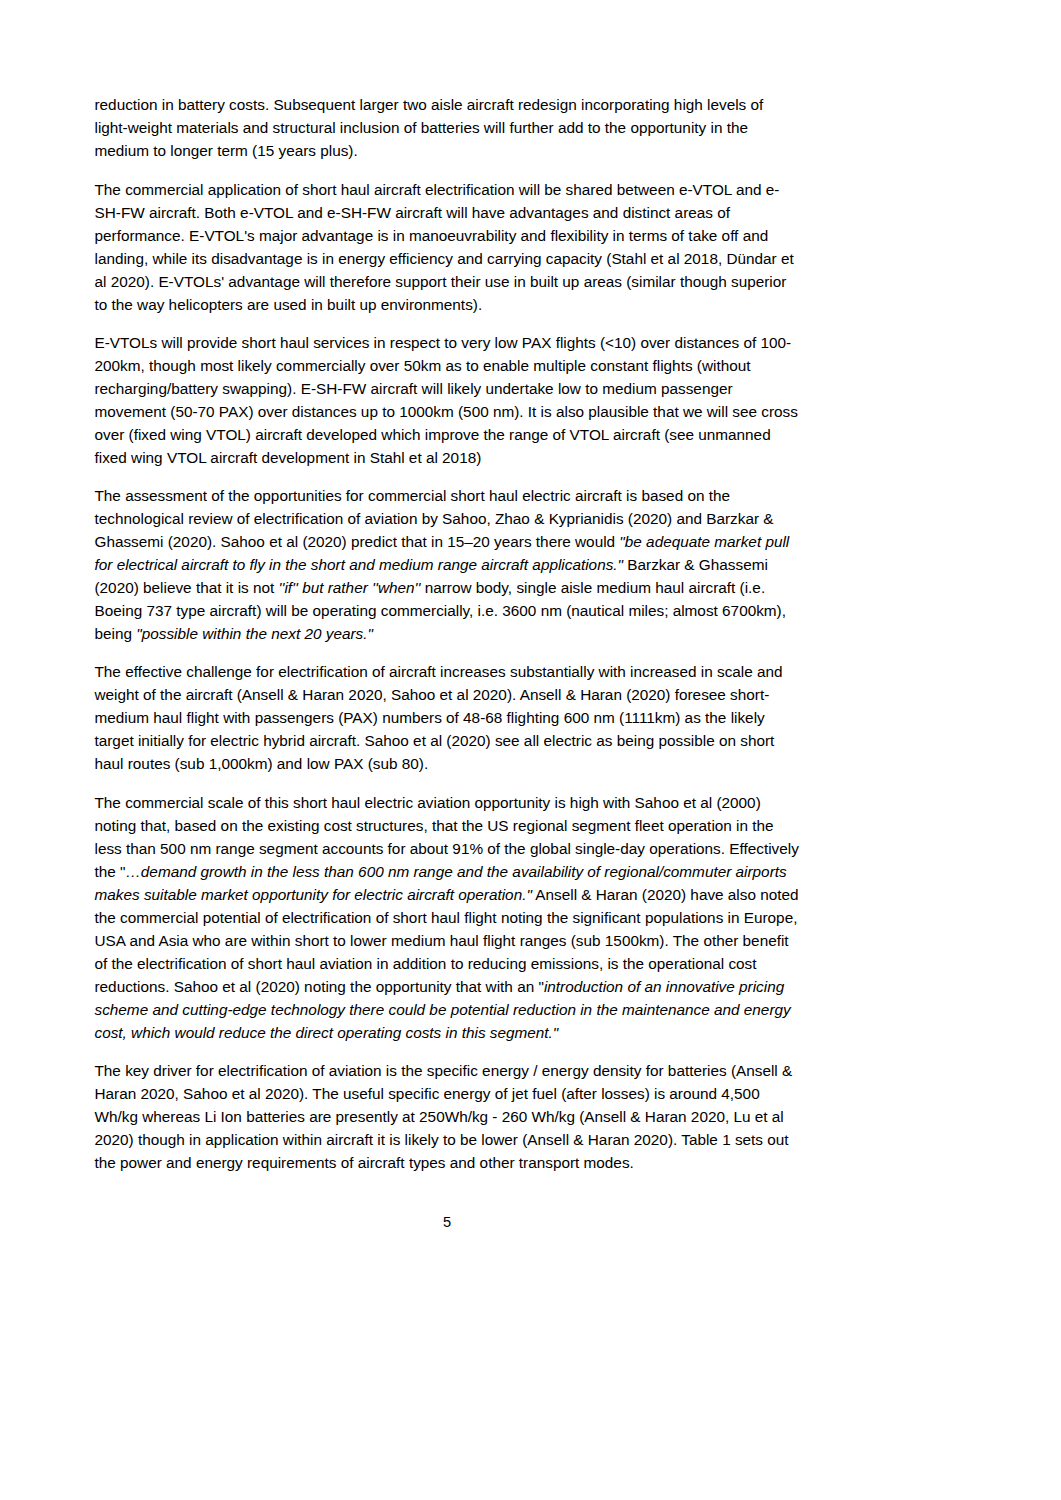reduction in battery costs. Subsequent larger two aisle aircraft redesign incorporating high levels of light-weight materials and structural inclusion of batteries will further add to the opportunity in the medium to longer term (15 years plus).
The commercial application of short haul aircraft electrification will be shared between e-VTOL and e-SH-FW aircraft. Both e-VTOL and e-SH-FW aircraft will have advantages and distinct areas of performance. E-VTOL's major advantage is in manoeuvrability and flexibility in terms of take off and landing, while its disadvantage is in energy efficiency and carrying capacity (Stahl et al 2018, Dündar et al 2020). E-VTOLs' advantage will therefore support their use in built up areas (similar though superior to the way helicopters are used in built up environments).
E-VTOLs will provide short haul services in respect to very low PAX flights (<10) over distances of 100-200km, though most likely commercially over 50km as to enable multiple constant flights (without recharging/battery swapping). E-SH-FW aircraft will likely undertake low to medium passenger movement (50-70 PAX) over distances up to 1000km (500 nm). It is also plausible that we will see cross over (fixed wing VTOL) aircraft developed which improve the range of VTOL aircraft (see unmanned fixed wing VTOL aircraft development in Stahl et al 2018)
The assessment of the opportunities for commercial short haul electric aircraft is based on the technological review of electrification of aviation by Sahoo, Zhao & Kyprianidis (2020) and Barzkar & Ghassemi (2020). Sahoo et al (2020) predict that in 15–20 years there would "be adequate market pull for electrical aircraft to fly in the short and medium range aircraft applications." Barzkar & Ghassemi (2020) believe that it is not ''if'' but rather ''when'' narrow body, single aisle medium haul aircraft (i.e. Boeing 737 type aircraft) will be operating commercially, i.e. 3600 nm (nautical miles; almost 6700km), being "possible within the next 20 years."
The effective challenge for electrification of aircraft increases substantially with increased in scale and weight of the aircraft (Ansell & Haran 2020, Sahoo et al 2020). Ansell & Haran (2020) foresee short-medium haul flight with passengers (PAX) numbers of 48-68 flighting 600 nm (1111km) as the likely target initially for electric hybrid aircraft. Sahoo et al (2020) see all electric as being possible on short haul routes (sub 1,000km) and low PAX (sub 80).
The commercial scale of this short haul electric aviation opportunity is high with Sahoo et al (2000) noting that, based on the existing cost structures, that the US regional segment fleet operation in the less than 500 nm range segment accounts for about 91% of the global single-day operations. Effectively the "…demand growth in the less than 600 nm range and the availability of regional/commuter airports makes suitable market opportunity for electric aircraft operation." Ansell & Haran (2020) have also noted the commercial potential of electrification of short haul flight noting the significant populations in Europe, USA and Asia who are within short to lower medium haul flight ranges (sub 1500km). The other benefit of the electrification of short haul aviation in addition to reducing emissions, is the operational cost reductions. Sahoo et al (2020) noting the opportunity that with an "introduction of an innovative pricing scheme and cutting-edge technology there could be potential reduction in the maintenance and energy cost, which would reduce the direct operating costs in this segment."
The key driver for electrification of aviation is the specific energy / energy density for batteries (Ansell & Haran 2020, Sahoo et al 2020). The useful specific energy of jet fuel (after losses) is around 4,500 Wh/kg whereas Li Ion batteries are presently at 250Wh/kg - 260 Wh/kg (Ansell & Haran 2020, Lu et al 2020) though in application within aircraft it is likely to be lower (Ansell & Haran 2020). Table 1 sets out the power and energy requirements of aircraft types and other transport modes.
5